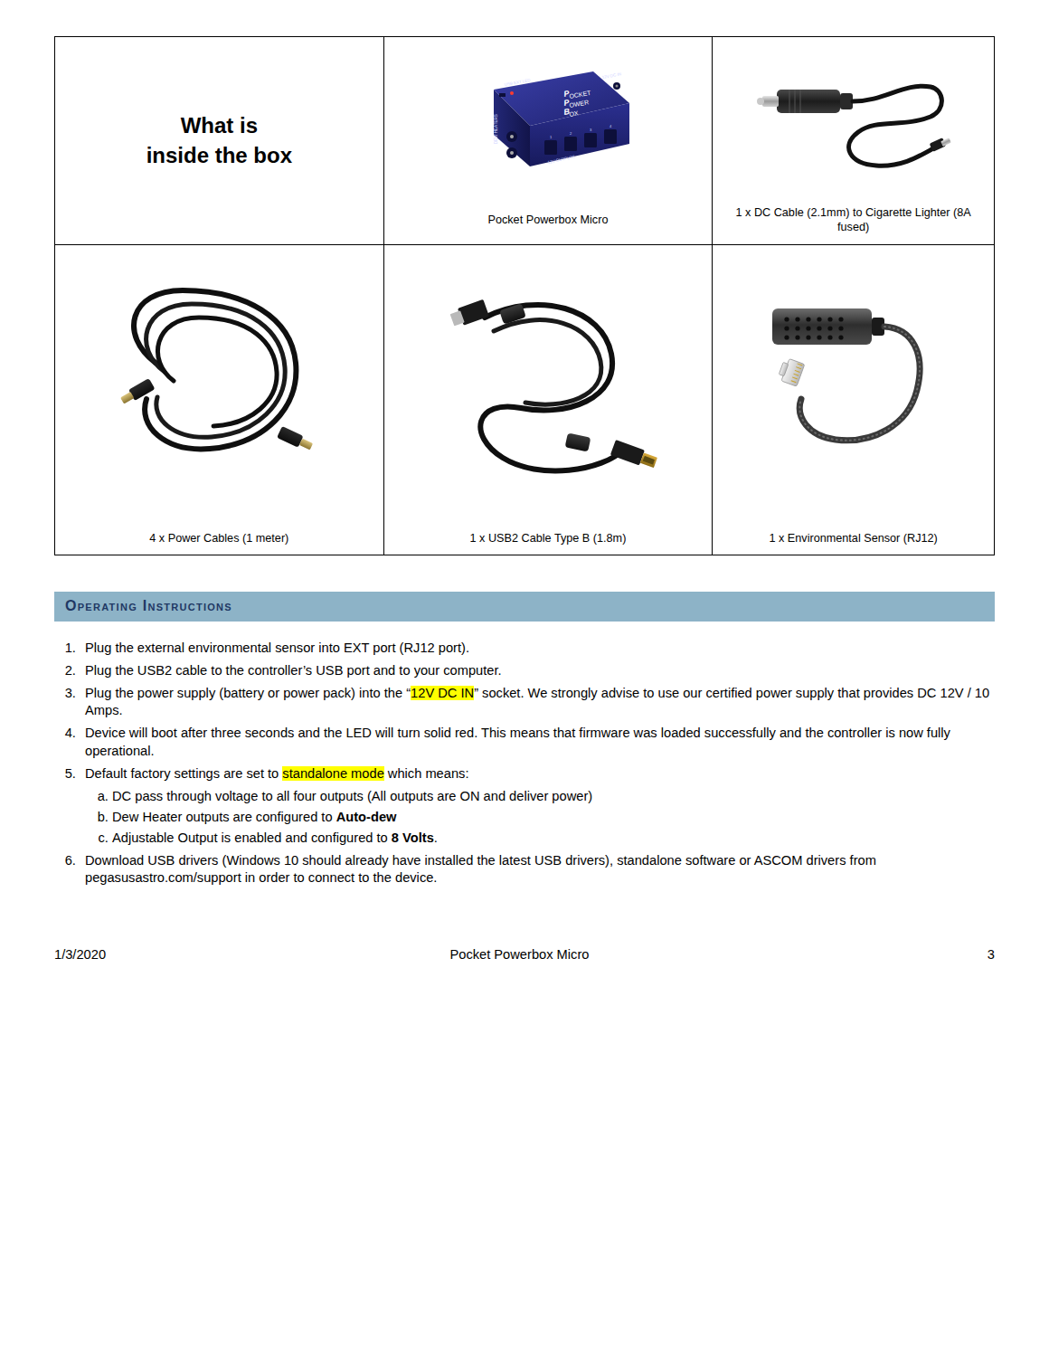| What is inside the box | P OCKET P OWER B OX USB EXT LED 12V DC IN DEW HEATERS 12V OUTPUTS 1 2 3 4 Pocket Powerbox Micro | 1 x DC Cable (2.1mm) to Cigarette Lighter (8A fused) |
| 4 x Power Cables (1 meter) | 1 x USB2 Cable Type B (1.8m) | 1 x Environmental Sensor (RJ12) |
Operating Instructions
Plug the external environmental sensor into EXT port (RJ12 port).
Plug the USB2 cable to the controller’s USB port and to your computer.
Plug the power supply (battery or power pack) into the “12V DC IN” socket. We strongly advise to use our certified power supply that provides DC 12V / 10 Amps.
Device will boot after three seconds and the LED will turn solid red. This means that firmware was loaded successfully and the controller is now fully operational.
Default factory settings are set to standalone mode which means:
DC pass through voltage to all four outputs (All outputs are ON and deliver power)
Dew Heater outputs are configured to Auto-dew
Adjustable Output is enabled and configured to 8 Volts.
Download USB drivers (Windows 10 should already have installed the latest USB drivers), standalone software or ASCOM drivers from pegasusastro.com/support in order to connect to the device.
1/3/2020 Pocket Powerbox Micro 3